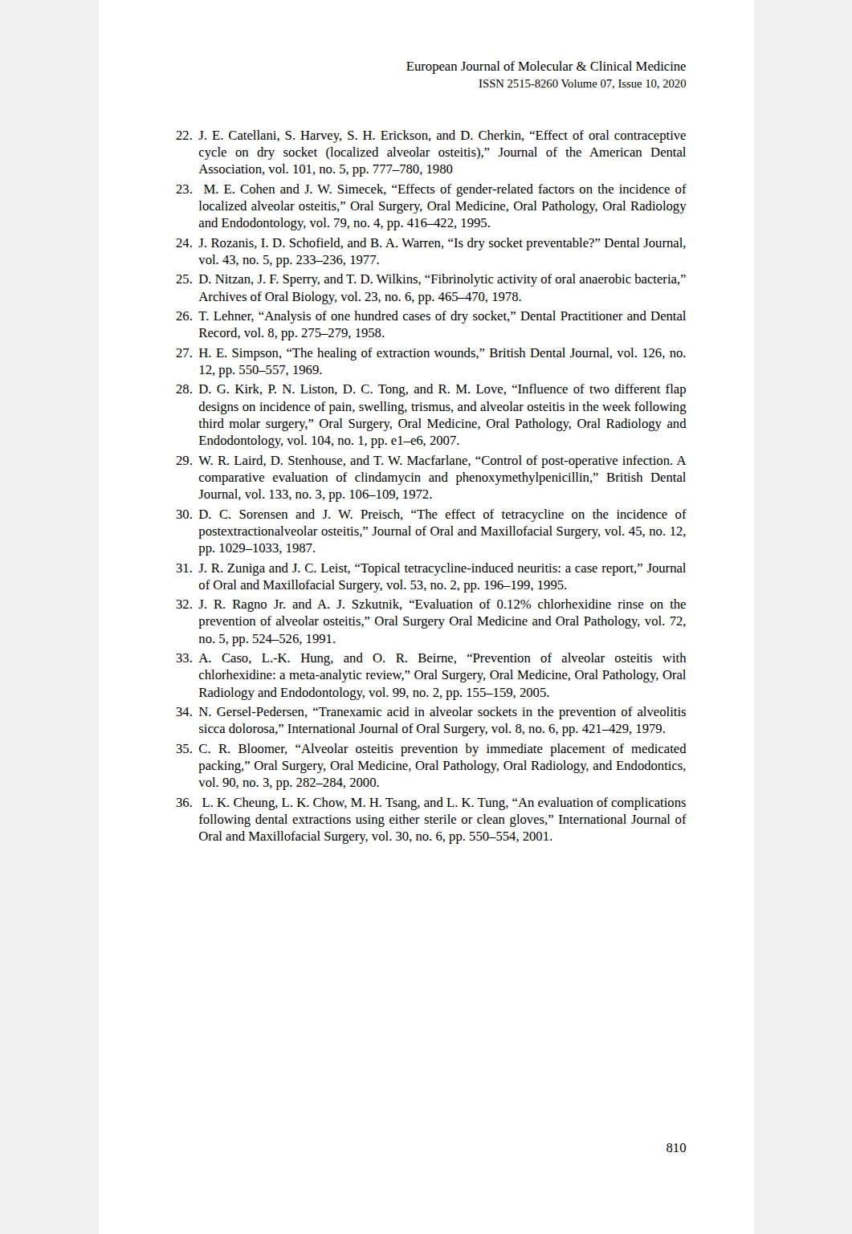European Journal of Molecular & Clinical Medicine ISSN 2515-8260 Volume 07, Issue 10, 2020
22. J. E. Catellani, S. Harvey, S. H. Erickson, and D. Cherkin, “Effect of oral contraceptive cycle on dry socket (localized alveolar osteitis),” Journal of the American Dental Association, vol. 101, no. 5, pp. 777–780, 1980
23. M. E. Cohen and J. W. Simecek, “Effects of gender-related factors on the incidence of localized alveolar osteitis,” Oral Surgery, Oral Medicine, Oral Pathology, Oral Radiology and Endodontology, vol. 79, no. 4, pp. 416–422, 1995.
24. J. Rozanis, I. D. Schofield, and B. A. Warren, “Is dry socket preventable?” Dental Journal, vol. 43, no. 5, pp. 233–236, 1977.
25. D. Nitzan, J. F. Sperry, and T. D. Wilkins, “Fibrinolytic activity of oral anaerobic bacteria,” Archives of Oral Biology, vol. 23, no. 6, pp. 465–470, 1978.
26. T. Lehner, “Analysis of one hundred cases of dry socket,” Dental Practitioner and Dental Record, vol. 8, pp. 275–279, 1958.
27. H. E. Simpson, “The healing of extraction wounds,” British Dental Journal, vol. 126, no. 12, pp. 550–557, 1969.
28. D. G. Kirk, P. N. Liston, D. C. Tong, and R. M. Love, “Influence of two different flap designs on incidence of pain, swelling, trismus, and alveolar osteitis in the week following third molar surgery,” Oral Surgery, Oral Medicine, Oral Pathology, Oral Radiology and Endodontology, vol. 104, no. 1, pp. e1–e6, 2007.
29. W. R. Laird, D. Stenhouse, and T. W. Macfarlane, “Control of post-operative infection. A comparative evaluation of clindamycin and phenoxymethylpenicillin,” British Dental Journal, vol. 133, no. 3, pp. 106–109, 1972.
30. D. C. Sorensen and J. W. Preisch, “The effect of tetracycline on the incidence of postextractionalveolar osteitis,” Journal of Oral and Maxillofacial Surgery, vol. 45, no. 12, pp. 1029–1033, 1987.
31. J. R. Zuniga and J. C. Leist, “Topical tetracycline-induced neuritis: a case report,” Journal of Oral and Maxillofacial Surgery, vol. 53, no. 2, pp. 196–199, 1995.
32. J. R. Ragno Jr. and A. J. Szkutnik, “Evaluation of 0.12% chlorhexidine rinse on the prevention of alveolar osteitis,” Oral Surgery Oral Medicine and Oral Pathology, vol. 72, no. 5, pp. 524–526, 1991.
33. A. Caso, L.-K. Hung, and O. R. Beirne, “Prevention of alveolar osteitis with chlorhexidine: a meta-analytic review,” Oral Surgery, Oral Medicine, Oral Pathology, Oral Radiology and Endodontology, vol. 99, no. 2, pp. 155–159, 2005.
34. N. Gersel-Pedersen, “Tranexamic acid in alveolar sockets in the prevention of alveolitis sicca dolorosa,” International Journal of Oral Surgery, vol. 8, no. 6, pp. 421–429, 1979.
35. C. R. Bloomer, “Alveolar osteitis prevention by immediate placement of medicated packing,” Oral Surgery, Oral Medicine, Oral Pathology, Oral Radiology, and Endodontics, vol. 90, no. 3, pp. 282–284, 2000.
36. L. K. Cheung, L. K. Chow, M. H. Tsang, and L. K. Tung, “An evaluation of complications following dental extractions using either sterile or clean gloves,” International Journal of Oral and Maxillofacial Surgery, vol. 30, no. 6, pp. 550–554, 2001.
810